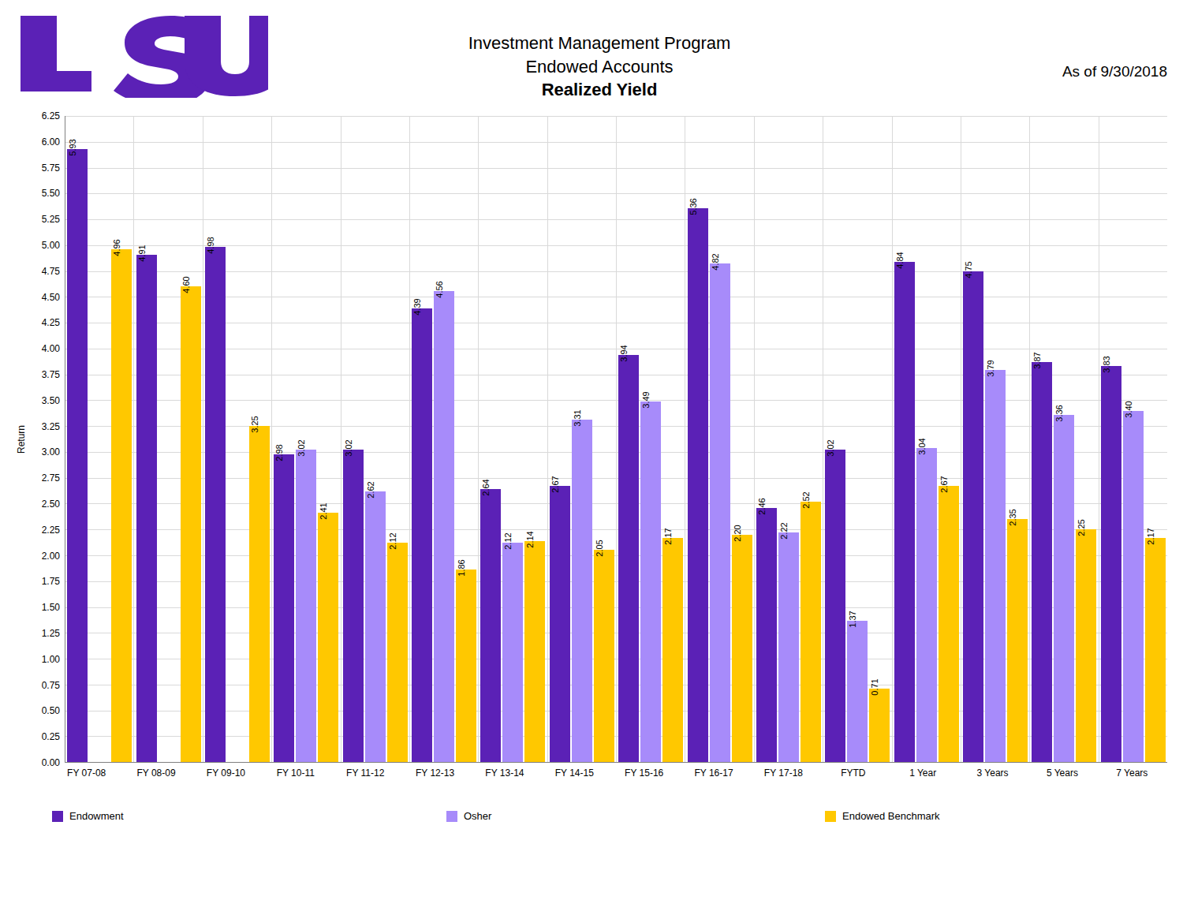Investment Management Program
Endowed Accounts
Realized Yield
As of 9/30/2018
Return
6.25
6.00
5.75
5.50
5.25
5.00
4.75
4.50
4.25
4.00
3.75
3.50
3.25
3.00
2.75
2.50
2.25
2.00
1.75
1.50
1.25
1.00
0.75
0.50
0.25
0.00
5.93
4.96
4.91
4.60
4.98
3.25
2.98
3.02
2.41
3.02
2.62
2.12
4.39
4.56
1.86
2.64
2.12
2.14
2.67
3.31
2.05
3.94
3.49
2.17
5.36
4.82
2.20
2.46
2.22
2.52
3.02
1.37
0.71
4.84
3.04
2.67
4.75
3.79
2.35
3.87
3.36
2.25
3.83
3.40
2.17
FY 07-08
FY 08-09
FY 09-10
FY 10-11
FY 11-12
FY 12-13
FY 13-14
FY 14-15
FY 15-16
FY 16-17
FY 17-18
FYTD
1 Year
3 Years
5 Years
7 Years
Endowment
Osher
Endowed Benchmark